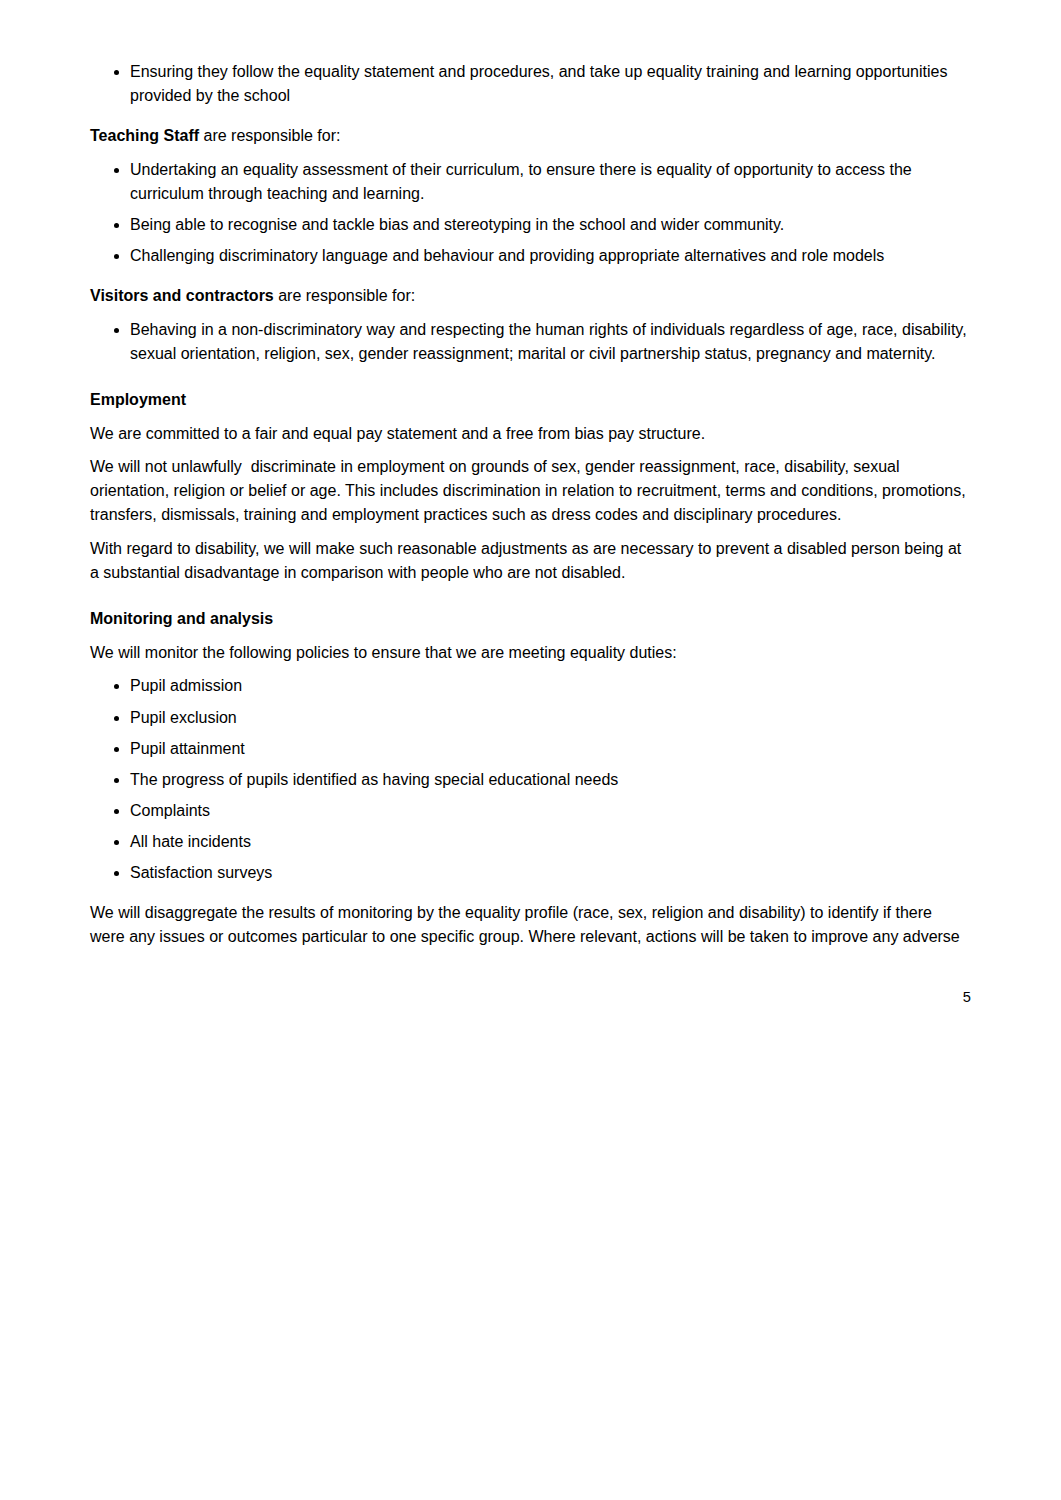Ensuring they follow the equality statement and procedures, and take up equality training and learning opportunities provided by the school
Teaching Staff are responsible for:
Undertaking an equality assessment of their curriculum, to ensure there is equality of opportunity to access the curriculum through teaching and learning.
Being able to recognise and tackle bias and stereotyping in the school and wider community.
Challenging discriminatory language and behaviour and providing appropriate alternatives and role models
Visitors and contractors are responsible for:
Behaving in a non-discriminatory way and respecting the human rights of individuals regardless of age, race, disability, sexual orientation, religion, sex, gender reassignment; marital or civil partnership status, pregnancy and maternity.
Employment
We are committed to a fair and equal pay statement and a free from bias pay structure.
We will not unlawfully discriminate in employment on grounds of sex, gender reassignment, race, disability, sexual orientation, religion or belief or age. This includes discrimination in relation to recruitment, terms and conditions, promotions, transfers, dismissals, training and employment practices such as dress codes and disciplinary procedures.
With regard to disability, we will make such reasonable adjustments as are necessary to prevent a disabled person being at a substantial disadvantage in comparison with people who are not disabled.
Monitoring and analysis
We will monitor the following policies to ensure that we are meeting equality duties:
Pupil admission
Pupil exclusion
Pupil attainment
The progress of pupils identified as having special educational needs
Complaints
All hate incidents
Satisfaction surveys
We will disaggregate the results of monitoring by the equality profile (race, sex, religion and disability) to identify if there were any issues or outcomes particular to one specific group. Where relevant, actions will be taken to improve any adverse
5